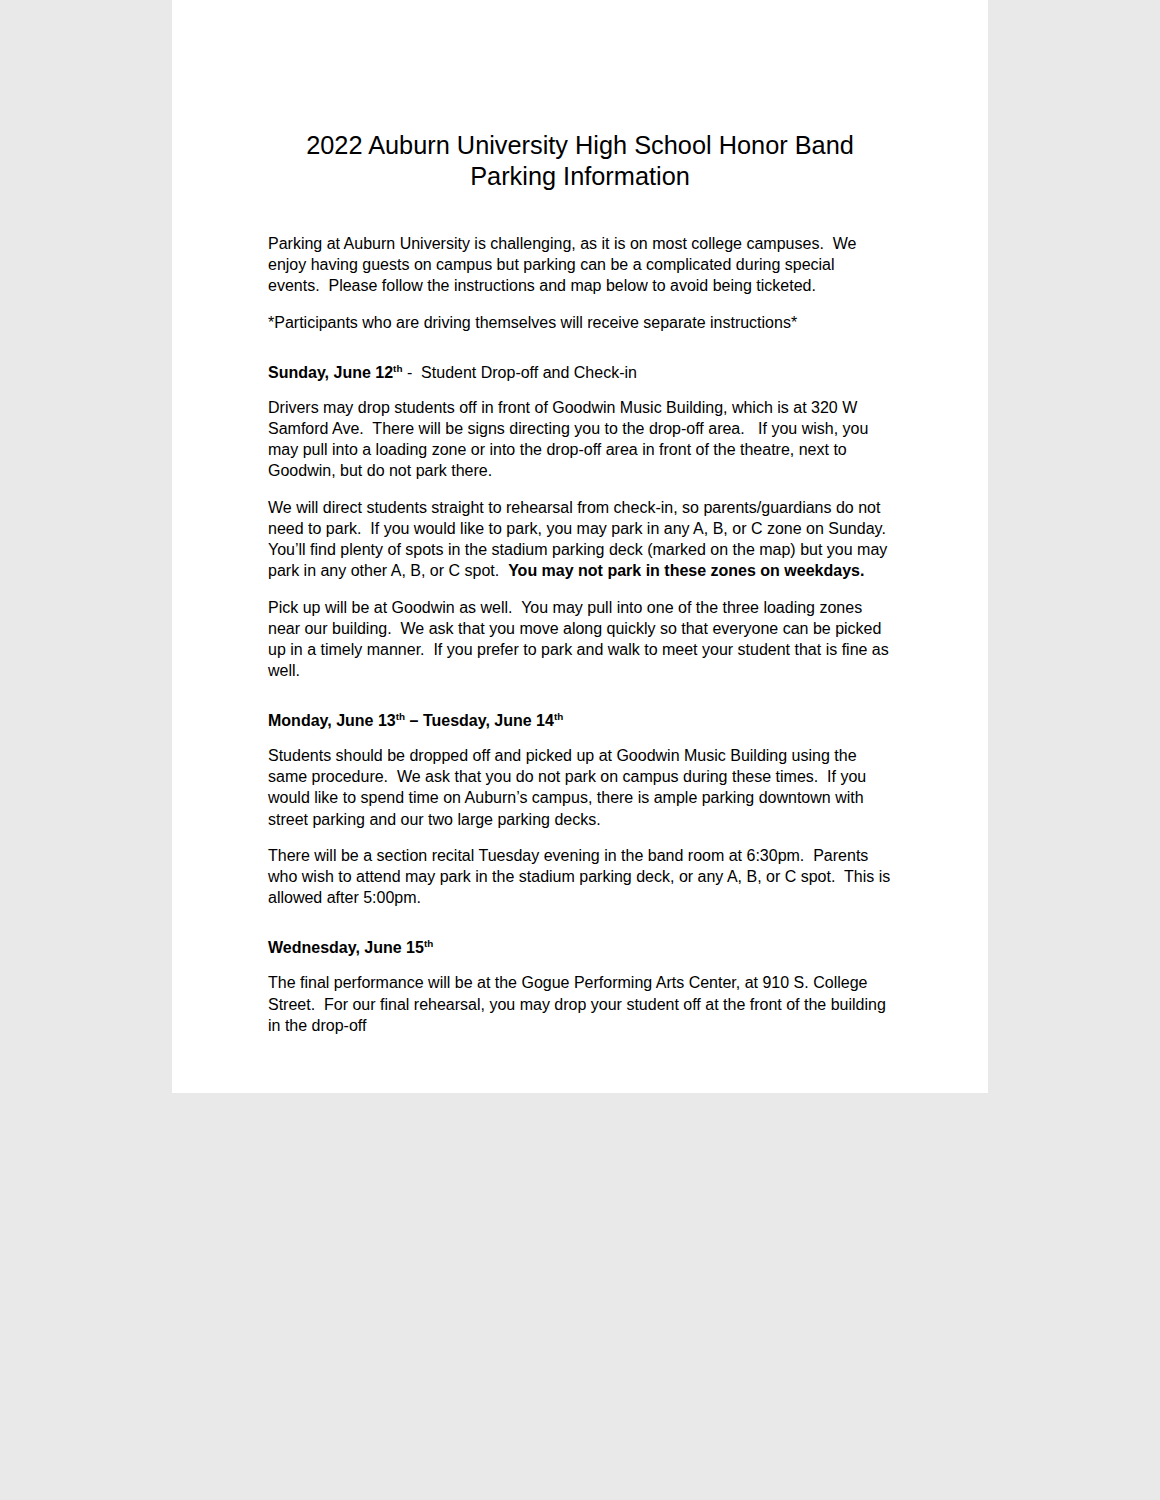2022 Auburn University High School Honor BandParking Information
Parking at Auburn University is challenging, as it is on most college campuses. We enjoy having guests on campus but parking can be a complicated during special events. Please follow the instructions and map below to avoid being ticketed.
*Participants who are driving themselves will receive separate instructions*
Sunday, June 12th - Student Drop-off and Check-in
Drivers may drop students off in front of Goodwin Music Building, which is at 320 W Samford Ave. There will be signs directing you to the drop-off area. If you wish, you may pull into a loading zone or into the drop-off area in front of the theatre, next to Goodwin, but do not park there.
We will direct students straight to rehearsal from check-in, so parents/guardians do not need to park. If you would like to park, you may park in any A, B, or C zone on Sunday. You’ll find plenty of spots in the stadium parking deck (marked on the map) but you may park in any other A, B, or C spot. You may not park in these zones on weekdays.
Pick up will be at Goodwin as well. You may pull into one of the three loading zones near our building. We ask that you move along quickly so that everyone can be picked up in a timely manner. If you prefer to park and walk to meet your student that is fine as well.
Monday, June 13th – Tuesday, June 14th
Students should be dropped off and picked up at Goodwin Music Building using the same procedure. We ask that you do not park on campus during these times. If you would like to spend time on Auburn’s campus, there is ample parking downtown with street parking and our two large parking decks.
There will be a section recital Tuesday evening in the band room at 6:30pm. Parents who wish to attend may park in the stadium parking deck, or any A, B, or C spot. This is allowed after 5:00pm.
Wednesday, June 15th
The final performance will be at the Gogue Performing Arts Center, at 910 S. College Street. For our final rehearsal, you may drop your student off at the front of the building in the drop-off